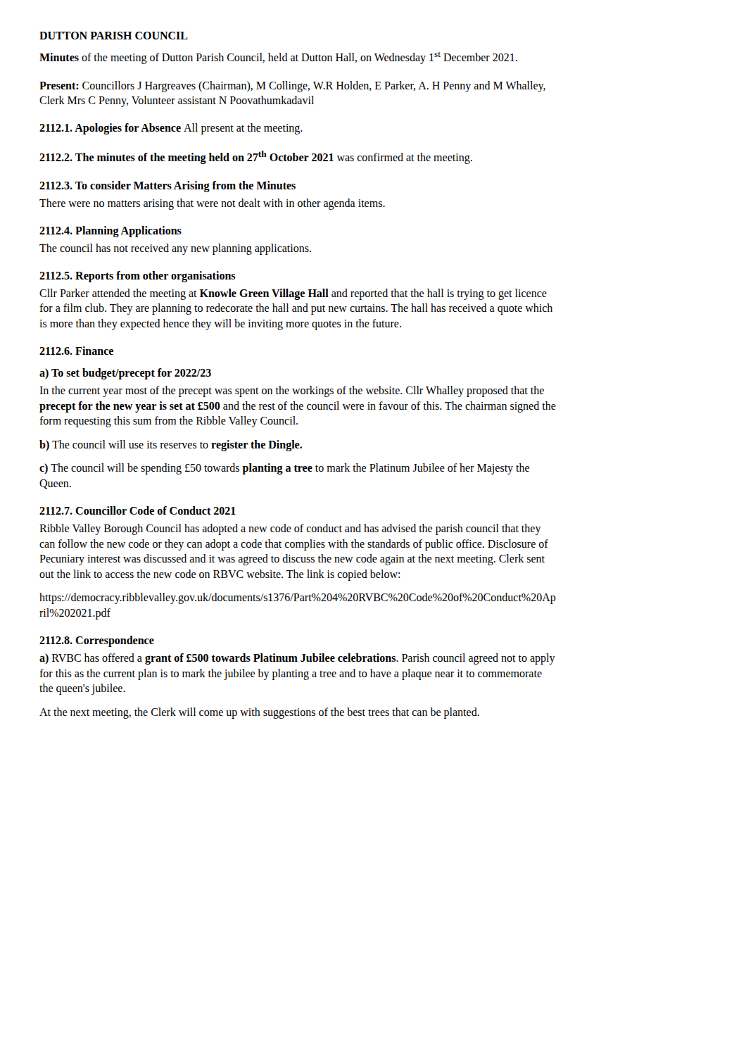DUTTON PARISH COUNCIL
Minutes of the meeting of Dutton Parish Council, held at Dutton Hall, on Wednesday 1st December 2021.
Present: Councillors J Hargreaves (Chairman), M Collinge, W.R Holden, E Parker, A. H Penny and M Whalley, Clerk Mrs C Penny, Volunteer assistant N Poovathumkadavil
2112.1. Apologies for Absence All present at the meeting.
2112.2. The minutes of the meeting held on 27th October 2021 was confirmed at the meeting.
2112.3. To consider Matters Arising from the Minutes
There were no matters arising that were not dealt with in other agenda items.
2112.4. Planning Applications
The council has not received any new planning applications.
2112.5. Reports from other organisations
Cllr Parker attended the meeting at Knowle Green Village Hall and reported that the hall is trying to get licence for a film club. They are planning to redecorate the hall and put new curtains. The hall has received a quote which is more than they expected hence they will be inviting more quotes in the future.
2112.6. Finance
a) To set budget/precept for 2022/23
In the current year most of the precept was spent on the workings of the website. Cllr Whalley proposed that the precept for the new year is set at £500 and the rest of the council were in favour of this. The chairman signed the form requesting this sum from the Ribble Valley Council.
b) The council will use its reserves to register the Dingle.
c) The council will be spending £50 towards planting a tree to mark the Platinum Jubilee of her Majesty the Queen.
2112.7. Councillor Code of Conduct 2021
Ribble Valley Borough Council has adopted a new code of conduct and has advised the parish council that they can follow the new code or they can adopt a code that complies with the standards of public office. Disclosure of Pecuniary interest was discussed and it was agreed to discuss the new code again at the next meeting. Clerk sent out the link to access the new code on RBVC website. The link is copied below:
https://democracy.ribblevalley.gov.uk/documents/s1376/Part%204%20RVBC%20Code%20of%20Conduct%20April%202021.pdf
2112.8. Correspondence
a) RVBC has offered a grant of £500 towards Platinum Jubilee celebrations. Parish council agreed not to apply for this as the current plan is to mark the jubilee by planting a tree and to have a plaque near it to commemorate the queen's jubilee.
At the next meeting, the Clerk will come up with suggestions of the best trees that can be planted.